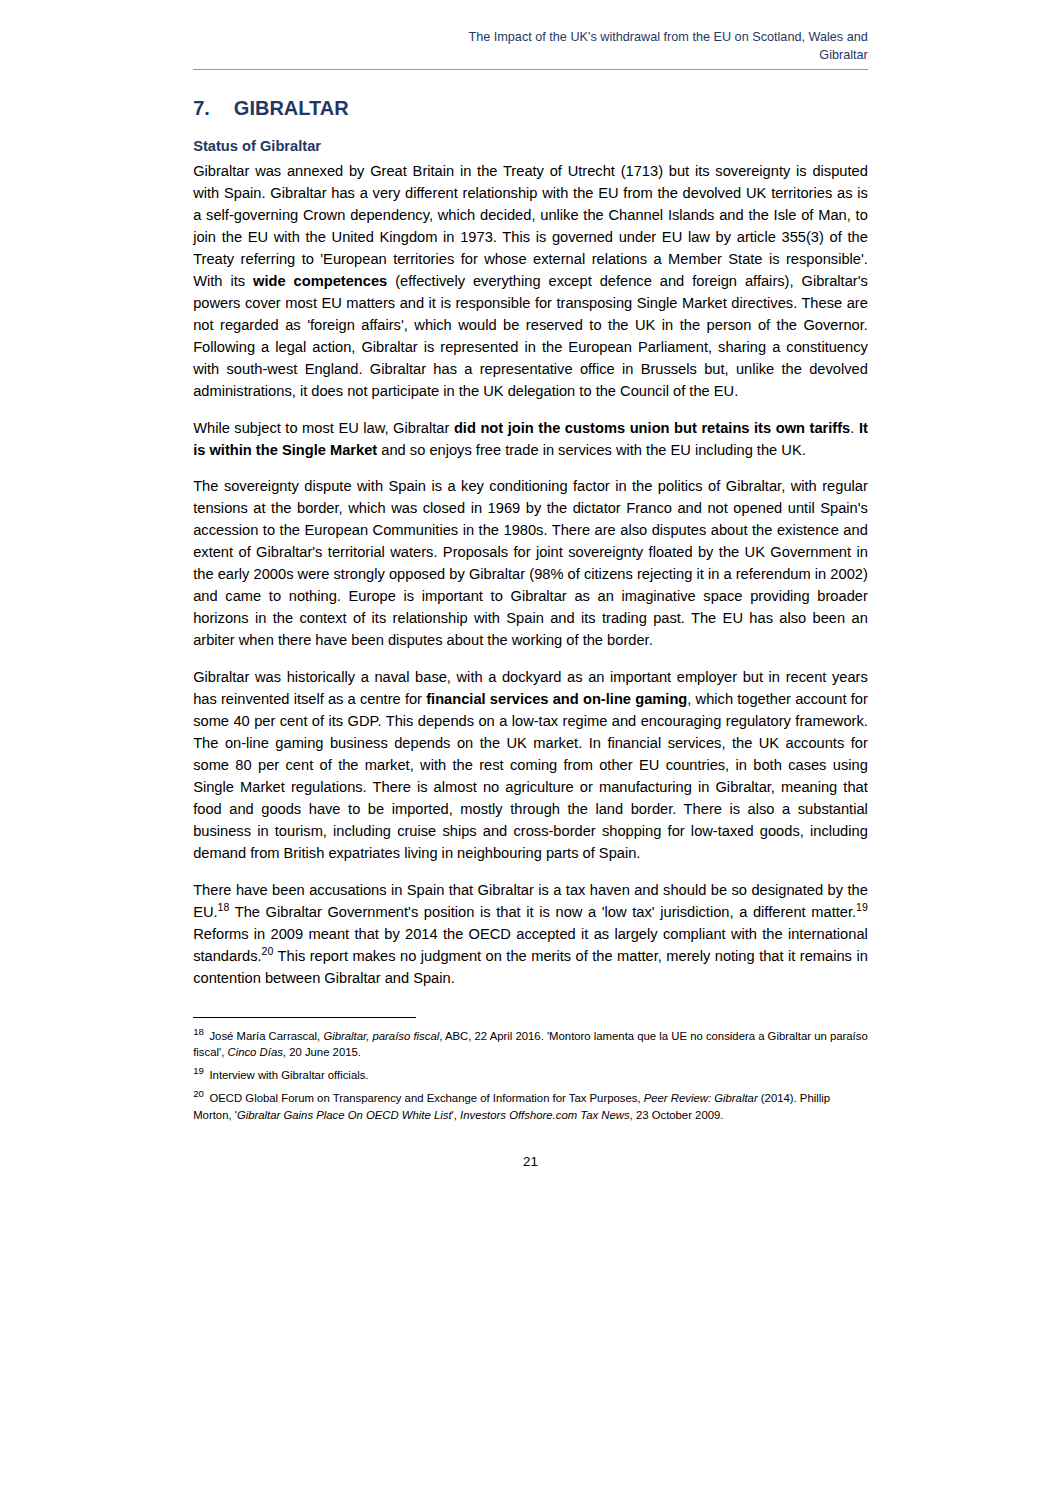The Impact of the UK's withdrawal from the EU on Scotland, Wales and
Gibraltar
7. GIBRALTAR
Status of Gibraltar
Gibraltar was annexed by Great Britain in the Treaty of Utrecht (1713) but its sovereignty is disputed with Spain. Gibraltar has a very different relationship with the EU from the devolved UK territories as is a self-governing Crown dependency, which decided, unlike the Channel Islands and the Isle of Man, to join the EU with the United Kingdom in 1973. This is governed under EU law by article 355(3) of the Treaty referring to 'European territories for whose external relations a Member State is responsible'. With its wide competences (effectively everything except defence and foreign affairs), Gibraltar's powers cover most EU matters and it is responsible for transposing Single Market directives. These are not regarded as 'foreign affairs', which would be reserved to the UK in the person of the Governor. Following a legal action, Gibraltar is represented in the European Parliament, sharing a constituency with south-west England. Gibraltar has a representative office in Brussels but, unlike the devolved administrations, it does not participate in the UK delegation to the Council of the EU.
While subject to most EU law, Gibraltar did not join the customs union but retains its own tariffs. It is within the Single Market and so enjoys free trade in services with the EU including the UK.
The sovereignty dispute with Spain is a key conditioning factor in the politics of Gibraltar, with regular tensions at the border, which was closed in 1969 by the dictator Franco and not opened until Spain's accession to the European Communities in the 1980s. There are also disputes about the existence and extent of Gibraltar's territorial waters. Proposals for joint sovereignty floated by the UK Government in the early 2000s were strongly opposed by Gibraltar (98% of citizens rejecting it in a referendum in 2002) and came to nothing. Europe is important to Gibraltar as an imaginative space providing broader horizons in the context of its relationship with Spain and its trading past. The EU has also been an arbiter when there have been disputes about the working of the border.
Gibraltar was historically a naval base, with a dockyard as an important employer but in recent years has reinvented itself as a centre for financial services and on-line gaming, which together account for some 40 per cent of its GDP. This depends on a low-tax regime and encouraging regulatory framework. The on-line gaming business depends on the UK market. In financial services, the UK accounts for some 80 per cent of the market, with the rest coming from other EU countries, in both cases using Single Market regulations. There is almost no agriculture or manufacturing in Gibraltar, meaning that food and goods have to be imported, mostly through the land border. There is also a substantial business in tourism, including cruise ships and cross-border shopping for low-taxed goods, including demand from British expatriates living in neighbouring parts of Spain.
There have been accusations in Spain that Gibraltar is a tax haven and should be so designated by the EU.18 The Gibraltar Government's position is that it is now a 'low tax' jurisdiction, a different matter.19 Reforms in 2009 meant that by 2014 the OECD accepted it as largely compliant with the international standards.20 This report makes no judgment on the merits of the matter, merely noting that it remains in contention between Gibraltar and Spain.
18 José María Carrascal, Gibraltar, paraíso fiscal, ABC, 22 April 2016. 'Montoro lamenta que la UE no considera a Gibraltar un paraíso fiscal', Cinco Días, 20 June 2015.
19 Interview with Gibraltar officials.
20 OECD Global Forum on Transparency and Exchange of Information for Tax Purposes, Peer Review: Gibraltar (2014). Phillip Morton, 'Gibraltar Gains Place On OECD White List', Investors Offshore.com Tax News, 23 October 2009.
21